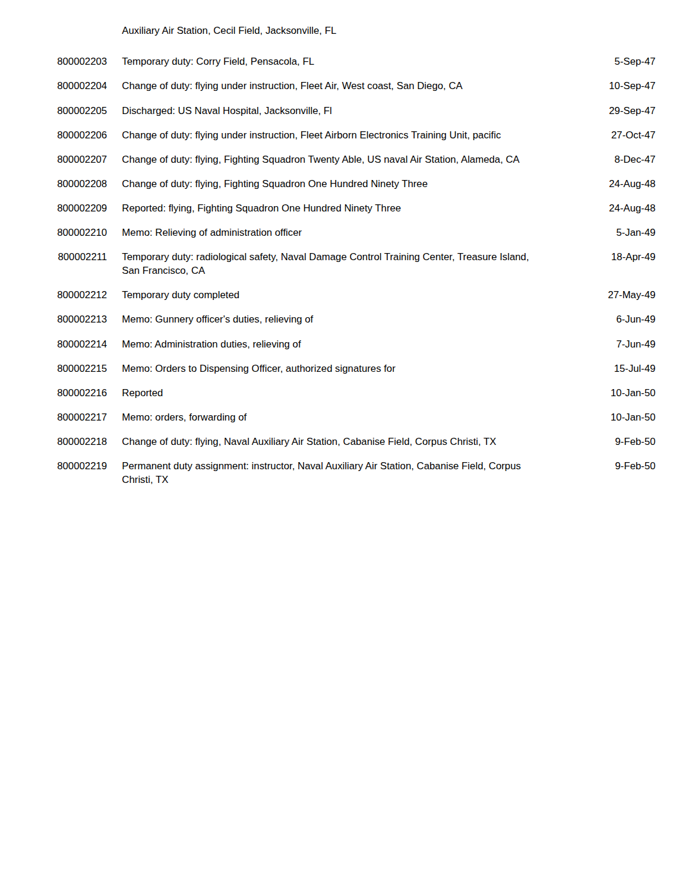| | Auxiliary Air Station, Cecil Field, Jacksonville, FL | |
| 800002203 | Temporary duty: Corry Field, Pensacola, FL | 5-Sep-47 |
| 800002204 | Change of duty: flying under instruction, Fleet Air, West coast, San Diego, CA | 10-Sep-47 |
| 800002205 | Discharged: US Naval Hospital, Jacksonville, Fl | 29-Sep-47 |
| 800002206 | Change of duty: flying under instruction, Fleet Airborn Electronics Training Unit, pacific | 27-Oct-47 |
| 800002207 | Change of duty: flying, Fighting Squadron Twenty Able, US naval Air Station, Alameda, CA | 8-Dec-47 |
| 800002208 | Change of duty: flying, Fighting Squadron One Hundred Ninety Three | 24-Aug-48 |
| 800002209 | Reported: flying, Fighting Squadron One Hundred Ninety Three | 24-Aug-48 |
| 800002210 | Memo: Relieving of administration officer | 5-Jan-49 |
| 800002211 | Temporary duty: radiological safety, Naval Damage Control Training Center, Treasure Island, San Francisco, CA | 18-Apr-49 |
| 800002212 | Temporary duty completed | 27-May-49 |
| 800002213 | Memo: Gunnery officer's duties, relieving of | 6-Jun-49 |
| 800002214 | Memo: Administration duties, relieving of | 7-Jun-49 |
| 800002215 | Memo: Orders to Dispensing Officer, authorized signatures for | 15-Jul-49 |
| 800002216 | Reported | 10-Jan-50 |
| 800002217 | Memo: orders, forwarding of | 10-Jan-50 |
| 800002218 | Change of duty: flying, Naval Auxiliary Air Station, Cabanise Field, Corpus Christi, TX | 9-Feb-50 |
| 800002219 | Permanent duty assignment: instructor, Naval Auxiliary Air Station, Cabanise Field, Corpus Christi, TX | 9-Feb-50 |